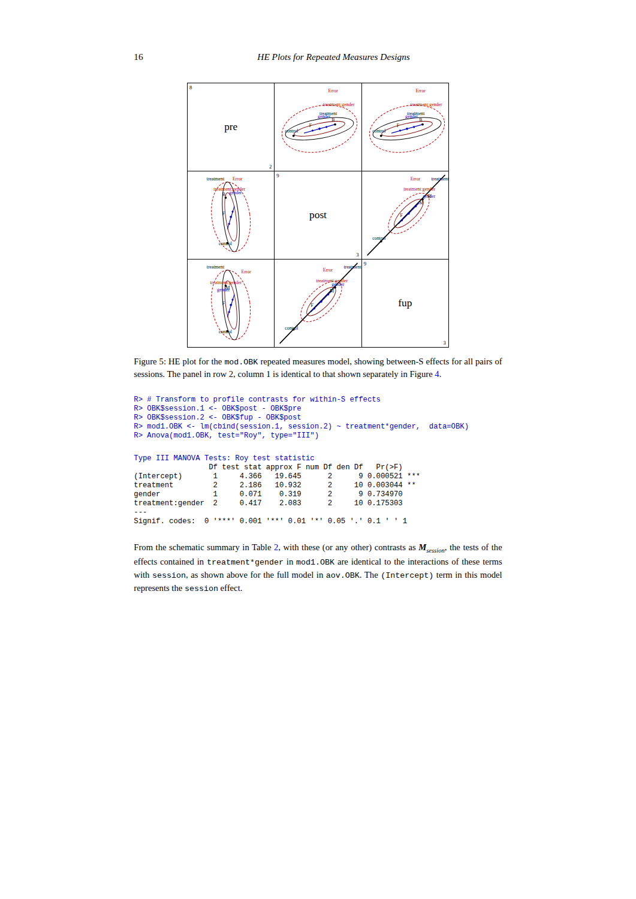16 HE Plots for Repeated Measures Designs
| 8 pre 2 | Error treatment:gender treatment gender control F B | Error treatment:gender treatment gender control F B |
| treatment Error treatment:gender B gender F control | 9 post 3 | Error treatment treatment:gender gender B M F control |
| treatment Error treatment:gender gender M F control | Error treatment treatment:gender gender M F control | 9 fup 3 |
Figure 5: HE plot for the mod.OBK repeated measures model, showing between-S effects for all pairs of sessions. The panel in row 2, column 1 is identical to that shown separately in Figure 4.
R> # Transform to profile contrasts for within-S effects
R> OBK$session.1 <- OBK$post - OBK$pre
R> OBK$session.2 <- OBK$fup - OBK$post
R> mod1.OBK <- lm(cbind(session.1, session.2) ~ treatment*gender,  data=OBK)
R> Anova(mod1.OBK, test="Roy", type="III")
Type III MANOVA Tests: Roy test statistic
                 Df test stat approx F num Df den Df   Pr(>F)    
(Intercept)       1     4.366   19.645      2      9 0.000521 ***
treatment         2     2.186   10.932      2     10 0.003044 ** 
gender            1     0.071    0.319      2      9 0.734970    
treatment:gender  2     0.417    2.083      2     10 0.175303    
---
Signif. codes:  0 '***' 0.001 '**' 0.01 '*' 0.05 '.' 0.1 ' ' 1
From the schematic summary in Table 2, with these (or any other) contrasts as Msession, the tests of the effects contained in treatment*gender in mod1.OBK are identical to the interactions of these terms with session, as shown above for the full model in aov.OBK. The (Intercept) term in this model represents the session effect.